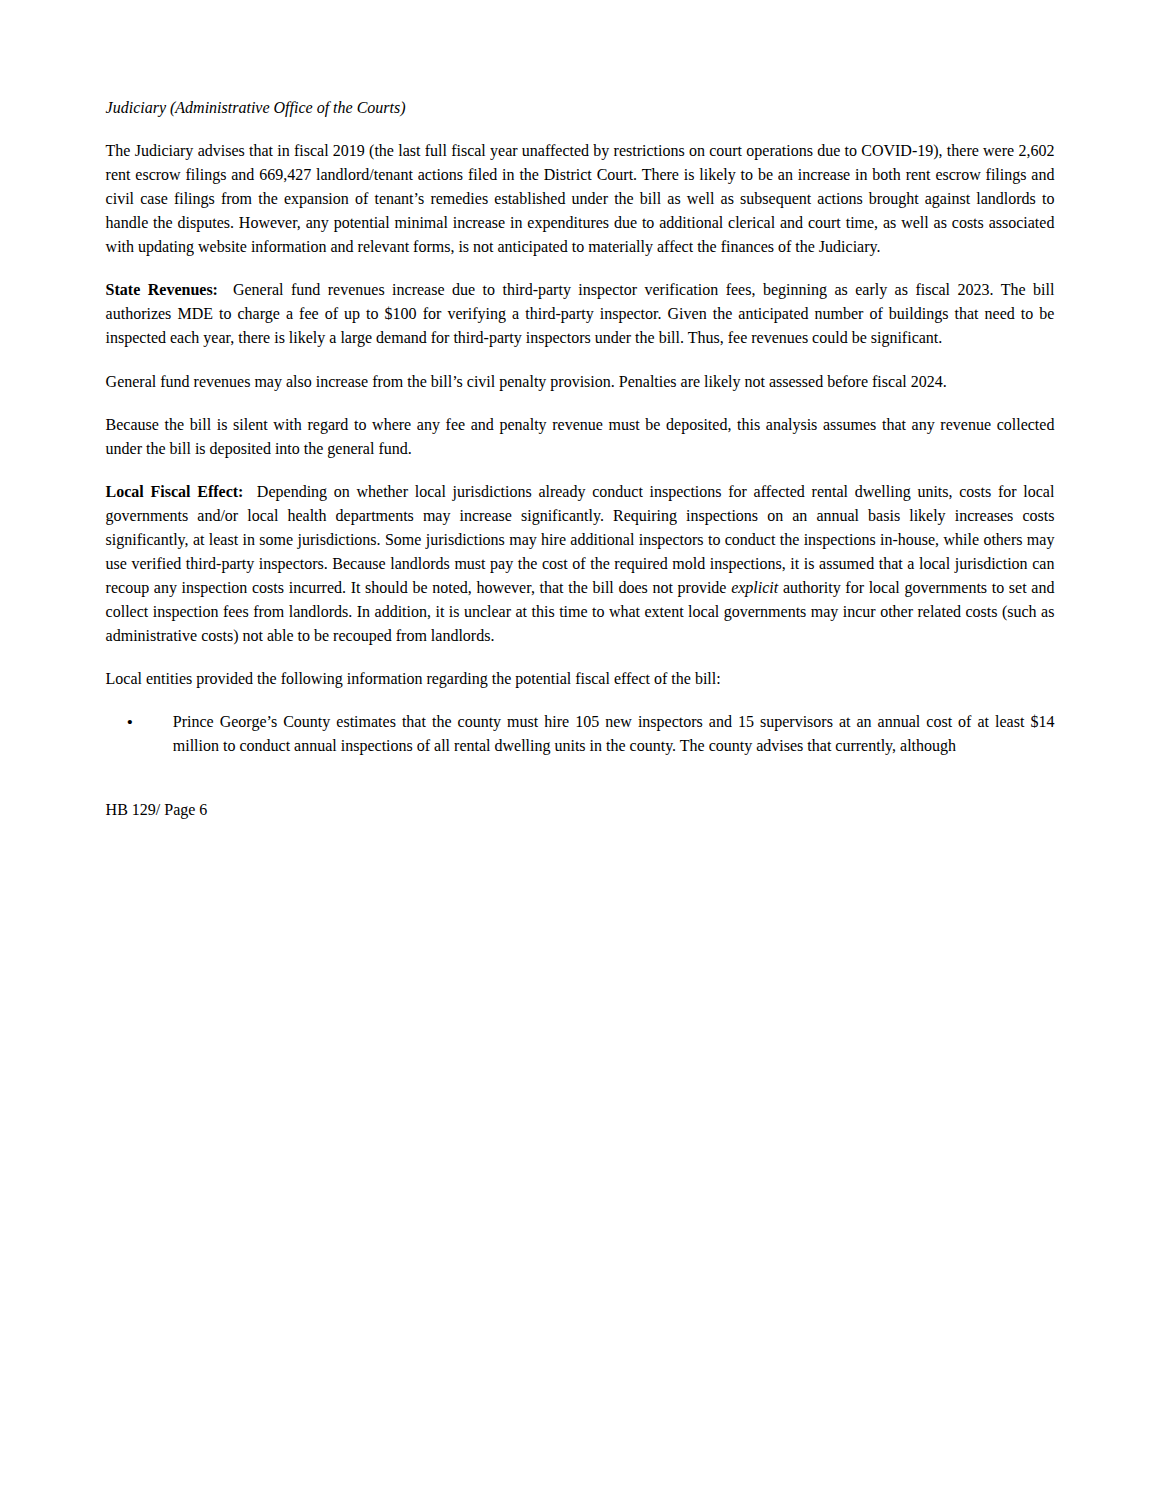Judiciary (Administrative Office of the Courts)
The Judiciary advises that in fiscal 2019 (the last full fiscal year unaffected by restrictions on court operations due to COVID-19), there were 2,602 rent escrow filings and 669,427 landlord/tenant actions filed in the District Court. There is likely to be an increase in both rent escrow filings and civil case filings from the expansion of tenant’s remedies established under the bill as well as subsequent actions brought against landlords to handle the disputes. However, any potential minimal increase in expenditures due to additional clerical and court time, as well as costs associated with updating website information and relevant forms, is not anticipated to materially affect the finances of the Judiciary.
State Revenues: General fund revenues increase due to third-party inspector verification fees, beginning as early as fiscal 2023. The bill authorizes MDE to charge a fee of up to $100 for verifying a third-party inspector. Given the anticipated number of buildings that need to be inspected each year, there is likely a large demand for third-party inspectors under the bill. Thus, fee revenues could be significant.
General fund revenues may also increase from the bill’s civil penalty provision. Penalties are likely not assessed before fiscal 2024.
Because the bill is silent with regard to where any fee and penalty revenue must be deposited, this analysis assumes that any revenue collected under the bill is deposited into the general fund.
Local Fiscal Effect: Depending on whether local jurisdictions already conduct inspections for affected rental dwelling units, costs for local governments and/or local health departments may increase significantly. Requiring inspections on an annual basis likely increases costs significantly, at least in some jurisdictions. Some jurisdictions may hire additional inspectors to conduct the inspections in-house, while others may use verified third-party inspectors. Because landlords must pay the cost of the required mold inspections, it is assumed that a local jurisdiction can recoup any inspection costs incurred. It should be noted, however, that the bill does not provide explicit authority for local governments to set and collect inspection fees from landlords. In addition, it is unclear at this time to what extent local governments may incur other related costs (such as administrative costs) not able to be recouped from landlords.
Local entities provided the following information regarding the potential fiscal effect of the bill:
Prince George’s County estimates that the county must hire 105 new inspectors and 15 supervisors at an annual cost of at least $14 million to conduct annual inspections of all rental dwelling units in the county. The county advises that currently, although
HB 129/ Page 6